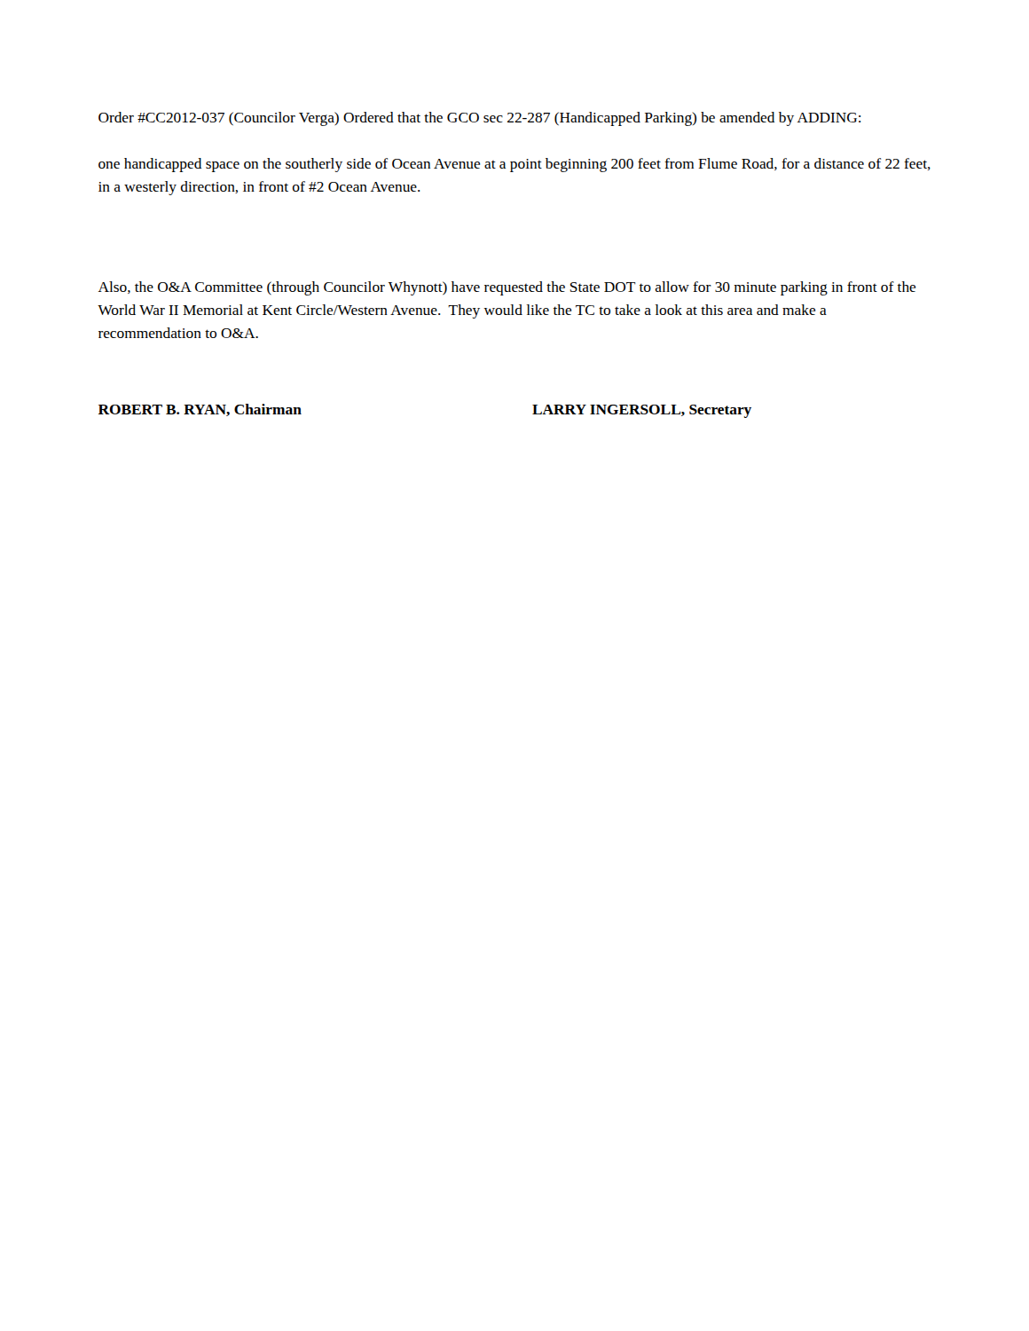Order #CC2012-037 (Councilor Verga) Ordered that the GCO sec 22-287 (Handicapped Parking) be amended by ADDING:
one handicapped space on the southerly side of Ocean Avenue at a point beginning 200 feet from Flume Road, for a distance of 22 feet, in a westerly direction, in front of #2 Ocean Avenue.
Also, the O&A Committee (through Councilor Whynott) have requested the State DOT to allow for 30 minute parking in front of the World War II Memorial at Kent Circle/Western Avenue. They would like the TC to take a look at this area and make a recommendation to O&A.
ROBERT B. RYAN, Chairman LARRY INGERSOLL, Secretary